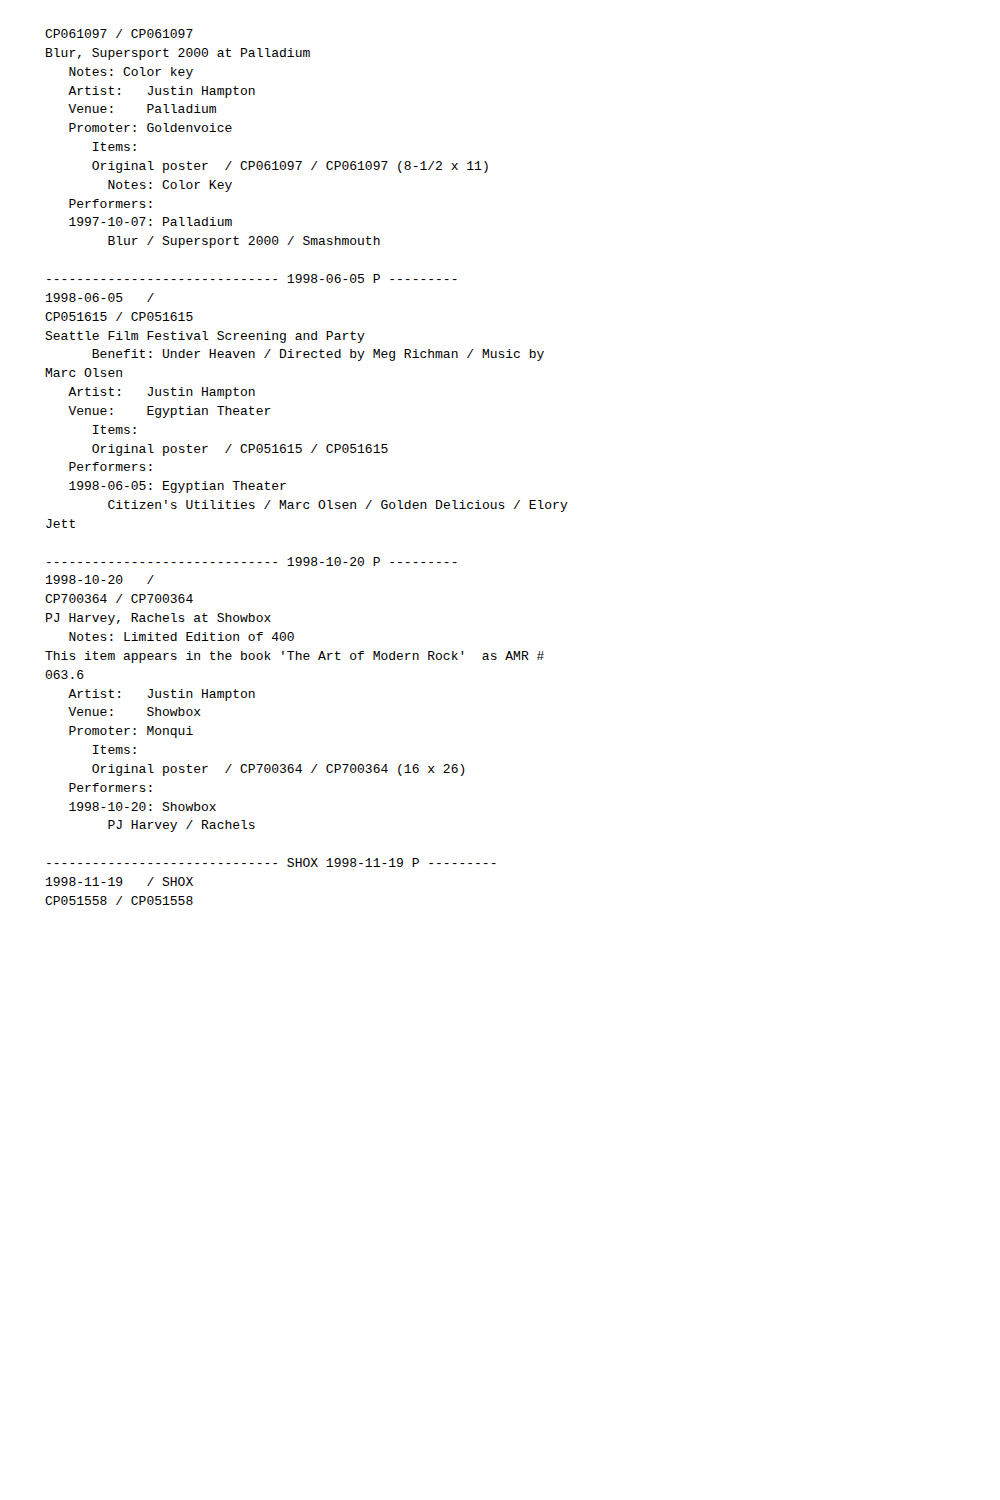CP061097 / CP061097
Blur, Supersport 2000 at Palladium
   Notes: Color key
   Artist:   Justin Hampton
   Venue:    Palladium
   Promoter: Goldenvoice
      Items:
      Original poster  / CP061097 / CP061097 (8-1/2 x 11)
        Notes: Color Key
   Performers:
   1997-10-07: Palladium
        Blur / Supersport 2000 / Smashmouth

------------------------------ 1998-06-05 P ---------
1998-06-05   / 
CP051615 / CP051615
Seattle Film Festival Screening and Party
      Benefit: Under Heaven / Directed by Meg Richman / Music by 
Marc Olsen
   Artist:   Justin Hampton
   Venue:    Egyptian Theater
      Items:
      Original poster  / CP051615 / CP051615
   Performers:
   1998-06-05: Egyptian Theater
        Citizen's Utilities / Marc Olsen / Golden Delicious / Elory 
Jett

------------------------------ 1998-10-20 P ---------
1998-10-20   / 
CP700364 / CP700364
PJ Harvey, Rachels at Showbox
   Notes: Limited Edition of 400
This item appears in the book 'The Art of Modern Rock'  as AMR # 
063.6
   Artist:   Justin Hampton
   Venue:    Showbox
   Promoter: Monqui
      Items:
      Original poster  / CP700364 / CP700364 (16 x 26)
   Performers:
   1998-10-20: Showbox
        PJ Harvey / Rachels

------------------------------ SHOX 1998-11-19 P ---------
1998-11-19   / SHOX 
CP051558 / CP051558